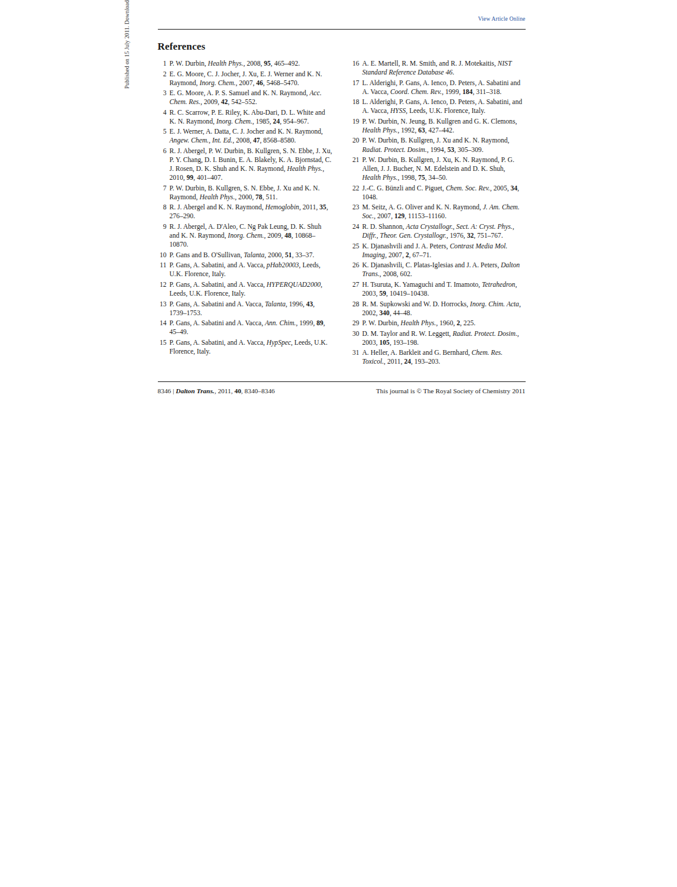View Article Online
Published on 15 July 2011. Downloaded by Lawrence Berkeley National Laboratory on 15/12/2016 18:45:01.
References
P. W. Durbin, Health Phys., 2008, 95, 465–492.
E. G. Moore, C. J. Jocher, J. Xu, E. J. Werner and K. N. Raymond, Inorg. Chem., 2007, 46, 5468–5470.
E. G. Moore, A. P. S. Samuel and K. N. Raymond, Acc. Chem. Res., 2009, 42, 542–552.
R. C. Scarrow, P. E. Riley, K. Abu-Dari, D. L. White and K. N. Raymond, Inorg. Chem., 1985, 24, 954–967.
E. J. Werner, A. Datta, C. J. Jocher and K. N. Raymond, Angew. Chem., Int. Ed., 2008, 47, 8568–8580.
R. J. Abergel, P. W. Durbin, B. Kullgren, S. N. Ebbe, J. Xu, P. Y. Chang, D. I. Bunin, E. A. Blakely, K. A. Bjornstad, C. J. Rosen, D. K. Shuh and K. N. Raymond, Health Phys., 2010, 99, 401–407.
P. W. Durbin, B. Kullgren, S. N. Ebbe, J. Xu and K. N. Raymond, Health Phys., 2000, 78, 511.
R. J. Abergel and K. N. Raymond, Hemoglobin, 2011, 35, 276–290.
R. J. Abergel, A. D'Aleo, C. Ng Pak Leung, D. K. Shuh and K. N. Raymond, Inorg. Chem., 2009, 48, 10868–10870.
P. Gans and B. O'Sullivan, Talanta, 2000, 51, 33–37.
P. Gans, A. Sabatini, and A. Vacca, pHab20003, Leeds, U.K. Florence, Italy.
P. Gans, A. Sabatini, and A. Vacca, HYPERQUAD2000, Leeds, U.K. Florence, Italy.
P. Gans, A. Sabatini and A. Vacca, Talanta, 1996, 43, 1739–1753.
P. Gans, A. Sabatini and A. Vacca, Ann. Chim., 1999, 89, 45–49.
P. Gans, A. Sabatini, and A. Vacca, HypSpec, Leeds, U.K. Florence, Italy.
A. E. Martell, R. M. Smith, and R. J. Motekaitis, NIST Standard Reference Database 46.
L. Alderighi, P. Gans, A. Ienco, D. Peters, A. Sabatini and A. Vacca, Coord. Chem. Rev., 1999, 184, 311–318.
L. Alderighi, P. Gans, A. Ienco, D. Peters, A. Sabatini, and A. Vacca, HYSS, Leeds, U.K. Florence, Italy.
P. W. Durbin, N. Jeung, B. Kullgren and G. K. Clemons, Health Phys., 1992, 63, 427–442.
P. W. Durbin, B. Kullgren, J. Xu and K. N. Raymond, Radiat. Protect. Dosim., 1994, 53, 305–309.
P. W. Durbin, B. Kullgren, J. Xu, K. N. Raymond, P. G. Allen, J. J. Bucher, N. M. Edelstein and D. K. Shuh, Health Phys., 1998, 75, 34–50.
J.-C. G. Bünzli and C. Piguet, Chem. Soc. Rev., 2005, 34, 1048.
M. Seitz, A. G. Oliver and K. N. Raymond, J. Am. Chem. Soc., 2007, 129, 11153–11160.
R. D. Shannon, Acta Crystallogr., Sect. A: Cryst. Phys., Diffr., Theor. Gen. Crystallogr., 1976, 32, 751–767.
K. Djanashvili and J. A. Peters, Contrast Media Mol. Imaging, 2007, 2, 67–71.
K. Djanashvili, C. Platas-Iglesias and J. A. Peters, Dalton Trans., 2008, 602.
H. Tsuruta, K. Yamaguchi and T. Imamoto, Tetrahedron, 2003, 59, 10419–10438.
R. M. Supkowski and W. D. Horrocks, Inorg. Chim. Acta, 2002, 340, 44–48.
P. W. Durbin, Health Phys., 1960, 2, 225.
D. M. Taylor and R. W. Leggett, Radiat. Protect. Dosim., 2003, 105, 193–198.
A. Heller, A. Barkleit and G. Bernhard, Chem. Res. Toxicol., 2011, 24, 193–203.
8346 | Dalton Trans., 2011, 40, 8340–8346
This journal is © The Royal Society of Chemistry 2011